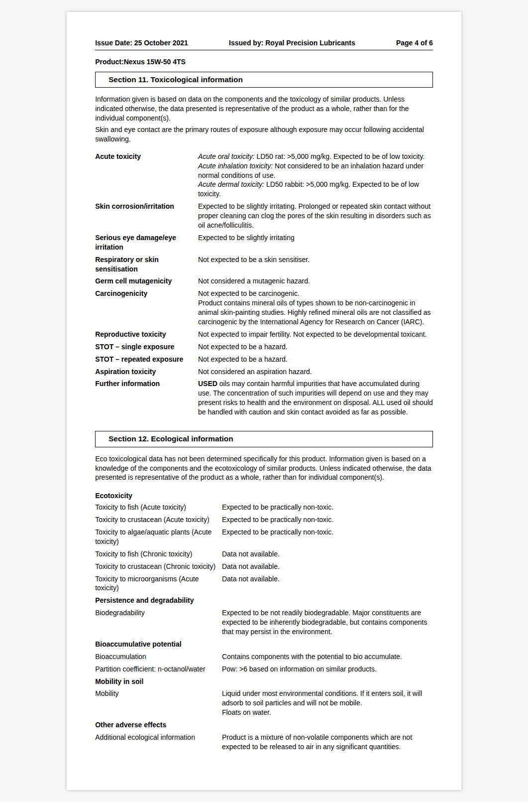Issue Date: 25 October 2021 Issued by: Royal Precision Lubricants Page 4 of 6
Product:Nexus 15W-50 4TS
Section 11. Toxicological information
Information given is based on data on the components and the toxicology of similar products. Unless indicated otherwise, the data presented is representative of the product as a whole, rather than for the individual component(s).
Skin and eye contact are the primary routes of exposure although exposure may occur following accidental swallowing.
| Acute toxicity | Acute oral toxicity: LD50 rat: >5,000 mg/kg. Expected to be of low toxicity. Acute inhalation toxicity: Not considered to be an inhalation hazard under normal conditions of use. Acute dermal toxicity: LD50 rabbit: >5,000 mg/kg. Expected to be of low toxicity. |
| Skin corrosion/irritation | Expected to be slightly irritating. Prolonged or repeated skin contact without proper cleaning can clog the pores of the skin resulting in disorders such as oil acne/folliculitis. |
| Serious eye damage/eye irritation | Expected to be slightly irritating |
| Respiratory or skin sensitisation | Not expected to be a skin sensitiser. |
| Germ cell mutagenicity | Not considered a mutagenic hazard. |
| Carcinogenicity | Not expected to be carcinogenic. Product contains mineral oils of types shown to be non-carcinogenic in animal skin-painting studies. Highly refined mineral oils are not classified as carcinogenic by the International Agency for Research on Cancer (IARC). |
| Reproductive toxicity | Not expected to impair fertility. Not expected to be developmental toxicant. |
| STOT – single exposure | Not expected to be a hazard. |
| STOT – repeated exposure | Not expected to be a hazard. |
| Aspiration toxicity | Not considered an aspiration hazard. |
| Further information | USED oils may contain harmful impurities that have accumulated during use. The concentration of such impurities will depend on use and they may present risks to health and the environment on disposal. ALL used oil should be handled with caution and skin contact avoided as far as possible. |
Section 12. Ecological information
Eco toxicological data has not been determined specifically for this product. Information given is based on a knowledge of the components and the ecotoxicology of similar products. Unless indicated otherwise, the data presented is representative of the product as a whole, rather than for individual component(s).
Ecotoxicity
| Toxicity to fish (Acute toxicity) | Expected to be practically non-toxic. |
| Toxicity to crustacean (Acute toxicity) | Expected to be practically non-toxic. |
| Toxicity to algae/aquatic plants (Acute toxicity) | Expected to be practically non-toxic. |
| Toxicity to fish (Chronic toxicity) | Data not available. |
| Toxicity to crustacean (Chronic toxicity) | Data not available. |
| Toxicity to microorganisms (Acute toxicity) | Data not available. |
| Persistence and degradability | |
| Biodegradability | Expected to be not readily biodegradable. Major constituents are expected to be inherently biodegradable, but contains components that may persist in the environment. |
| Bioaccumulative potential | |
| Bioaccumulation | Contains components with the potential to bio accumulate. |
| Partition coefficient: n-octanol/water | Pow: >6 based on information on similar products. |
| Mobility in soil | |
| Mobility | Liquid under most environmental conditions. If it enters soil, it will adsorb to soil particles and will not be mobile. Floats on water. |
| Other adverse effects | |
| Additional ecological information | Product is a mixture of non-volatile components which are not expected to be released to air in any significant quantities. |